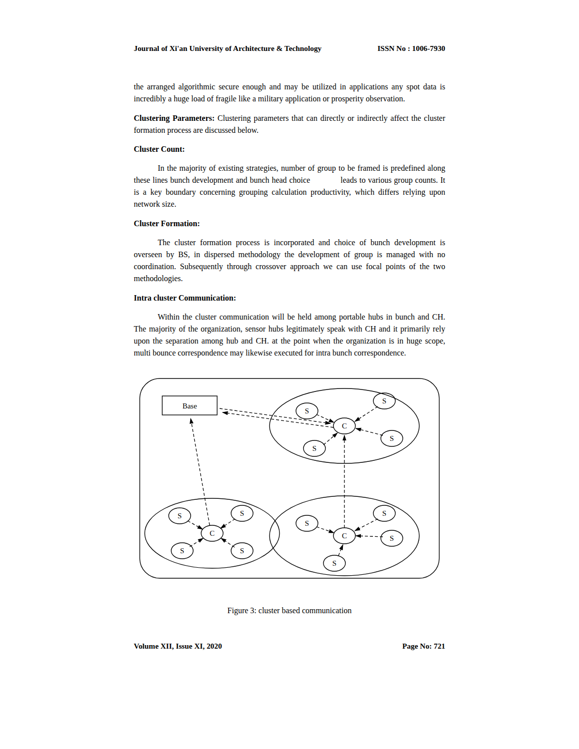Journal of Xi'an University of Architecture & Technology
ISSN No : 1006-7930
the arranged algorithmic secure enough and may be utilized in applications any spot data is incredibly a huge load of fragile like a military application or prosperity observation.
Clustering Parameters: Clustering parameters that can directly or indirectly affect the cluster formation process are discussed below.
Cluster Count:
In the majority of existing strategies, number of group to be framed is predefined along these lines bunch development and bunch head choice leads to various group counts. It is a key boundary concerning grouping calculation productivity, which differs relying upon network size.
Cluster Formation:
The cluster formation process is incorporated and choice of bunch development is overseen by BS, in dispersed methodology the development of group is managed with no coordination. Subsequently through crossover approach we can use focal points of the two methodologies.
Intra cluster Communication:
Within the cluster communication will be held among portable hubs in bunch and CH. The majority of the organization, sensor hubs legitimately speak with CH and it primarily rely upon the separation among hub and CH. at the point when the organization is in huge scope, multi bounce correspondence may likewise executed for intra bunch correspondence.
Base C S S S S C S S S S C S S S S
Figure 3: cluster based communication
Volume XII, Issue XI, 2020
Page No: 721